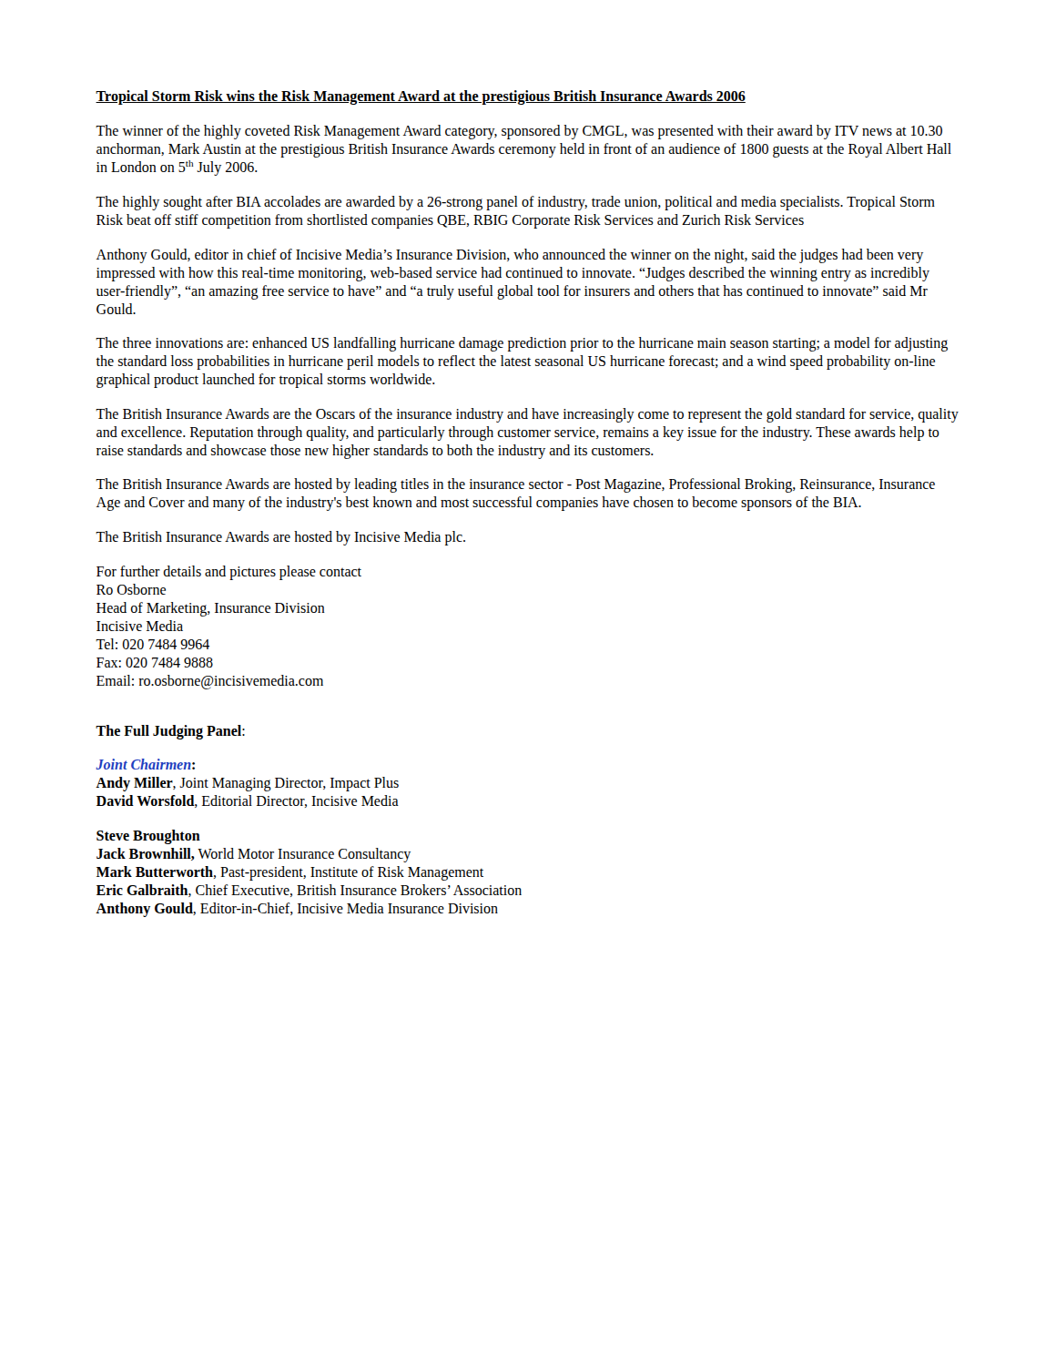Tropical Storm Risk wins the Risk Management Award at the prestigious British Insurance Awards 2006
The winner of the highly coveted Risk Management Award category, sponsored by CMGL, was presented with their award by ITV news at 10.30 anchorman, Mark Austin at the prestigious British Insurance Awards ceremony held in front of an audience of 1800 guests at the Royal Albert Hall in London on 5th July 2006.
The highly sought after BIA accolades are awarded by a 26-strong panel of industry, trade union, political and media specialists. Tropical Storm Risk beat off stiff competition from shortlisted companies QBE, RBIG Corporate Risk Services and Zurich Risk Services
Anthony Gould, editor in chief of Incisive Media’s Insurance Division, who announced the winner on the night, said the judges had been very impressed with how this real-time monitoring, web-based service had continued to innovate. “Judges described the winning entry as incredibly user-friendly”, “an amazing free service to have” and “a truly useful global tool for insurers and others that has continued to innovate” said Mr Gould.
The three innovations are: enhanced US landfalling hurricane damage prediction prior to the hurricane main season starting; a model for adjusting the standard loss probabilities in hurricane peril models to reflect the latest seasonal US hurricane forecast; and a wind speed probability on-line graphical product launched for tropical storms worldwide.
The British Insurance Awards are the Oscars of the insurance industry and have increasingly come to represent the gold standard for service, quality and excellence. Reputation through quality, and particularly through customer service, remains a key issue for the industry. These awards help to raise standards and showcase those new higher standards to both the industry and its customers.
The British Insurance Awards are hosted by leading titles in the insurance sector - Post Magazine, Professional Broking, Reinsurance, Insurance Age and Cover and many of the industry's best known and most successful companies have chosen to become sponsors of the BIA.
The British Insurance Awards are hosted by Incisive Media plc.
For further details and pictures please contact
Ro Osborne
Head of Marketing, Insurance Division
Incisive Media
Tel: 020 7484 9964
Fax: 020 7484 9888
Email: ro.osborne@incisivemedia.com
The Full Judging Panel:
Joint Chairmen:
Andy Miller, Joint Managing Director, Impact Plus
David Worsfold, Editorial Director, Incisive Media
Steve Broughton
Jack Brownhill, World Motor Insurance Consultancy
Mark Butterworth, Past-president, Institute of Risk Management
Eric Galbraith, Chief Executive, British Insurance Brokers’ Association
Anthony Gould, Editor-in-Chief, Incisive Media Insurance Division